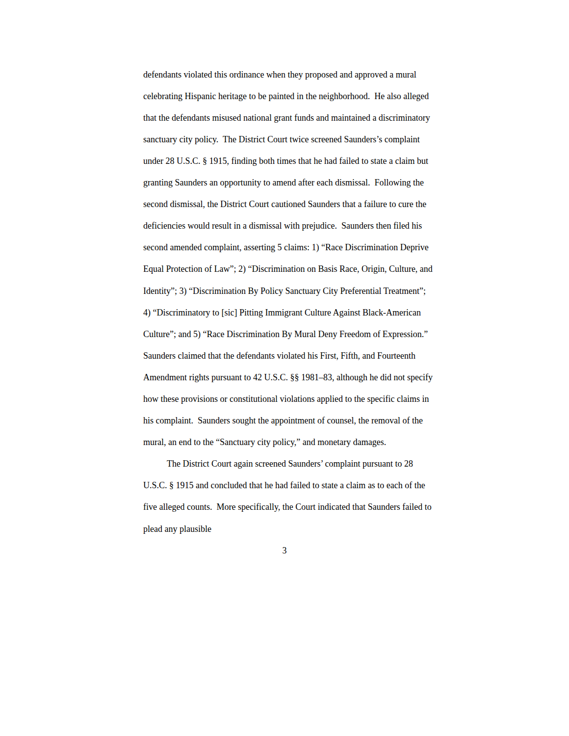defendants violated this ordinance when they proposed and approved a mural celebrating Hispanic heritage to be painted in the neighborhood. He also alleged that the defendants misused national grant funds and maintained a discriminatory sanctuary city policy. The District Court twice screened Saunders’s complaint under 28 U.S.C. § 1915, finding both times that he had failed to state a claim but granting Saunders an opportunity to amend after each dismissal. Following the second dismissal, the District Court cautioned Saunders that a failure to cure the deficiencies would result in a dismissal with prejudice. Saunders then filed his second amended complaint, asserting 5 claims: 1) “Race Discrimination Deprive Equal Protection of Law”; 2) “Discrimination on Basis Race, Origin, Culture, and Identity”; 3) “Discrimination By Policy Sanctuary City Preferential Treatment”; 4) “Discriminatory to [sic] Pitting Immigrant Culture Against Black-American Culture”; and 5) “Race Discrimination By Mural Deny Freedom of Expression.” Saunders claimed that the defendants violated his First, Fifth, and Fourteenth Amendment rights pursuant to 42 U.S.C. §§ 1981–83, although he did not specify how these provisions or constitutional violations applied to the specific claims in his complaint. Saunders sought the appointment of counsel, the removal of the mural, an end to the “Sanctuary city policy,” and monetary damages.
The District Court again screened Saunders’ complaint pursuant to 28 U.S.C. § 1915 and concluded that he had failed to state a claim as to each of the five alleged counts. More specifically, the Court indicated that Saunders failed to plead any plausible
3